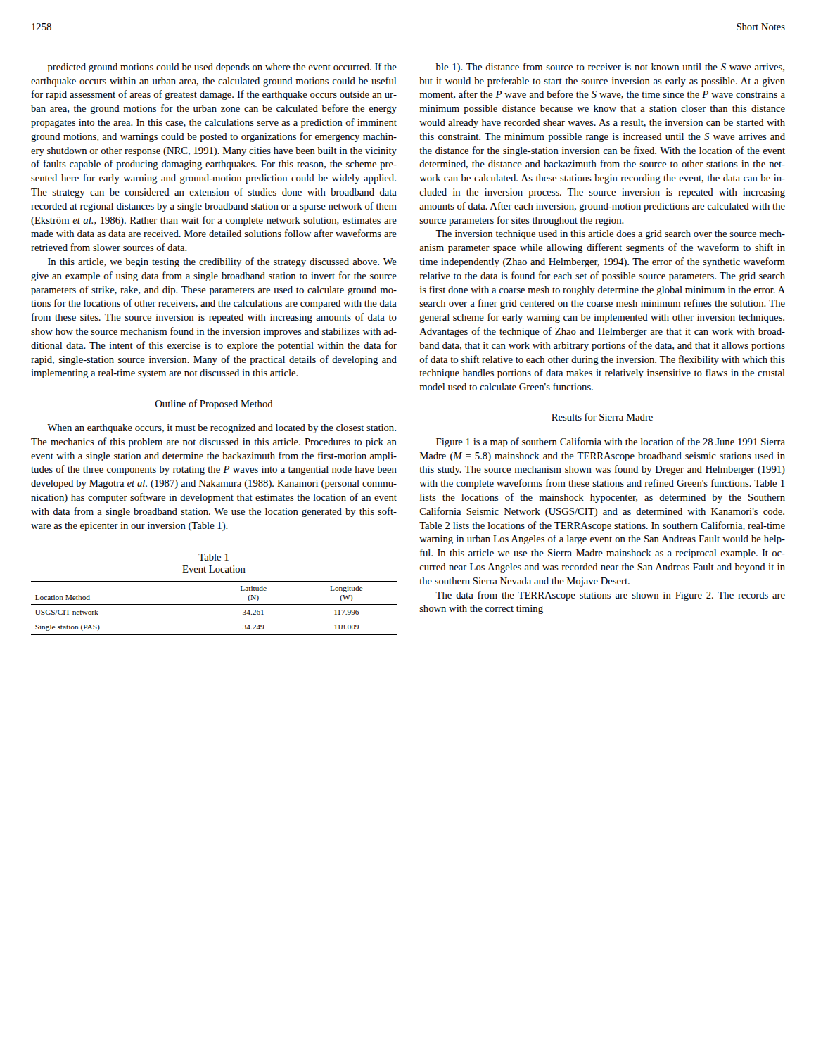1258 Short Notes
predicted ground motions could be used depends on where the event occurred. If the earthquake occurs within an urban area, the calculated ground motions could be useful for rapid assessment of areas of greatest damage. If the earthquake occurs outside an urban area, the ground motions for the urban zone can be calculated before the energy propagates into the area. In this case, the calculations serve as a prediction of imminent ground motions, and warnings could be posted to organizations for emergency machinery shutdown or other response (NRC, 1991). Many cities have been built in the vicinity of faults capable of producing damaging earthquakes. For this reason, the scheme presented here for early warning and ground-motion prediction could be widely applied. The strategy can be considered an extension of studies done with broadband data recorded at regional distances by a single broadband station or a sparse network of them (Ekström et al., 1986). Rather than wait for a complete network solution, estimates are made with data as data are received. More detailed solutions follow after waveforms are retrieved from slower sources of data.
In this article, we begin testing the credibility of the strategy discussed above. We give an example of using data from a single broadband station to invert for the source parameters of strike, rake, and dip. These parameters are used to calculate ground motions for the locations of other receivers, and the calculations are compared with the data from these sites. The source inversion is repeated with increasing amounts of data to show how the source mechanism found in the inversion improves and stabilizes with additional data. The intent of this exercise is to explore the potential within the data for rapid, single-station source inversion. Many of the practical details of developing and implementing a real-time system are not discussed in this article.
Outline of Proposed Method
When an earthquake occurs, it must be recognized and located by the closest station. The mechanics of this problem are not discussed in this article. Procedures to pick an event with a single station and determine the backazimuth from the first-motion amplitudes of the three components by rotating the P waves into a tangential node have been developed by Magotra et al. (1987) and Nakamura (1988). Kanamori (personal communication) has computer software in development that estimates the location of an event with data from a single broadband station. We use the location generated by this software as the epicenter in our inversion (Table 1).
Table 1
Event Location
| Location Method | Latitude (N) | Longitude (W) |
| --- | --- | --- |
| USGS/CIT network | 34.261 | 117.996 |
| Single station (PAS) | 34.249 | 118.009 |
ble 1). The distance from source to receiver is not known until the S wave arrives, but it would be preferable to start the source inversion as early as possible. At a given moment, after the P wave and before the S wave, the time since the P wave constrains a minimum possible distance because we know that a station closer than this distance would already have recorded shear waves. As a result, the inversion can be started with this constraint. The minimum possible range is increased until the S wave arrives and the distance for the single-station inversion can be fixed. With the location of the event determined, the distance and backazimuth from the source to other stations in the network can be calculated. As these stations begin recording the event, the data can be included in the inversion process. The source inversion is repeated with increasing amounts of data. After each inversion, ground-motion predictions are calculated with the source parameters for sites throughout the region.
The inversion technique used in this article does a grid search over the source mechanism parameter space while allowing different segments of the waveform to shift in time independently (Zhao and Helmberger, 1994). The error of the synthetic waveform relative to the data is found for each set of possible source parameters. The grid search is first done with a coarse mesh to roughly determine the global minimum in the error. A search over a finer grid centered on the coarse mesh minimum refines the solution. The general scheme for early warning can be implemented with other inversion techniques. Advantages of the technique of Zhao and Helmberger are that it can work with broadband data, that it can work with arbitrary portions of the data, and that it allows portions of data to shift relative to each other during the inversion. The flexibility with which this technique handles portions of data makes it relatively insensitive to flaws in the crustal model used to calculate Green's functions.
Results for Sierra Madre
Figure 1 is a map of southern California with the location of the 28 June 1991 Sierra Madre (M = 5.8) mainshock and the TERRAscope broadband seismic stations used in this study. The source mechanism shown was found by Dreger and Helmberger (1991) with the complete waveforms from these stations and refined Green's functions. Table 1 lists the locations of the mainshock hypocenter, as determined by the Southern California Seismic Network (USGS/CIT) and as determined with Kanamori's code. Table 2 lists the locations of the TERRAscope stations. In southern California, real-time warning in urban Los Angeles of a large event on the San Andreas Fault would be helpful. In this article we use the Sierra Madre mainshock as a reciprocal example. It occurred near Los Angeles and was recorded near the San Andreas Fault and beyond it in the southern Sierra Nevada and the Mojave Desert.
The data from the TERRAscope stations are shown in Figure 2. The records are shown with the correct timing